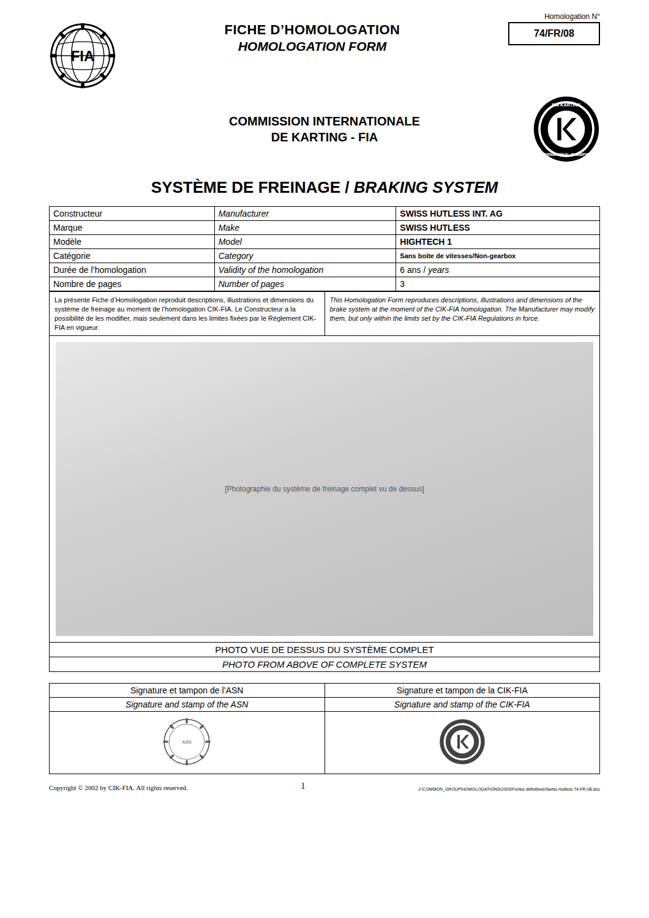Homologation N°
FIA
FICHE D’HOMOLOGATION
HOMOLOGATION FORM
74/FR/08
COMMISSION INTERNATIONALE
DE KARTING - FIA
FIA KARTING INTERNATIONAL CHAMPIONS
SYSTÈME DE FREINAGE / BRAKING SYSTEM
| Constructeur | Manufacturer | SWISS HUTLESS INT. AG |
| Marque | Make | SWISS HUTLESS |
| Modèle | Model | HIGHTECH 1 |
| Catégorie | Category | Sans boite de vitesses/Non-gearbox |
| Durée de l’homologation | Validity of the homologation | 6 ans / years |
| Nombre de pages | Number of pages | 3 |
| La présente Fiche d’Homologation reproduit descriptions, illustrations et dimensions du système de freinage au moment de l’homologation CIK-FIA. Le Constructeur a la possibilité de les modifier, mais seulement dans les limites fixées par le Règlement CIK-FIA en vigueur. | This Homologation Form reproduces descriptions, illustrations and dimensions of the brake system at the moment of the CIK-FIA homologation. The Manufacturer may modify them, but only within the limits set by the CIK-FIA Regulations in force. |
[Photographie du système de freinage complet vu de dessus]
PHOTO VUE DE DESSUS DU SYSTÈME COMPLET
PHOTO FROM ABOVE OF COMPLETE SYSTEM
| Signature et tampon de l’ASN | Signature et tampon de la CIK-FIA |
| Signature and stamp of the ASN | Signature and stamp of the CIK-FIA |
| ASN | |
Copyright © 2002 by CIK-FIA. All rights reserved.
1
J:\COMMON_GROUP\HOMOLOGATIONS\2003\Fiches définitives\Swiss Hutless 74-FR-08.doc